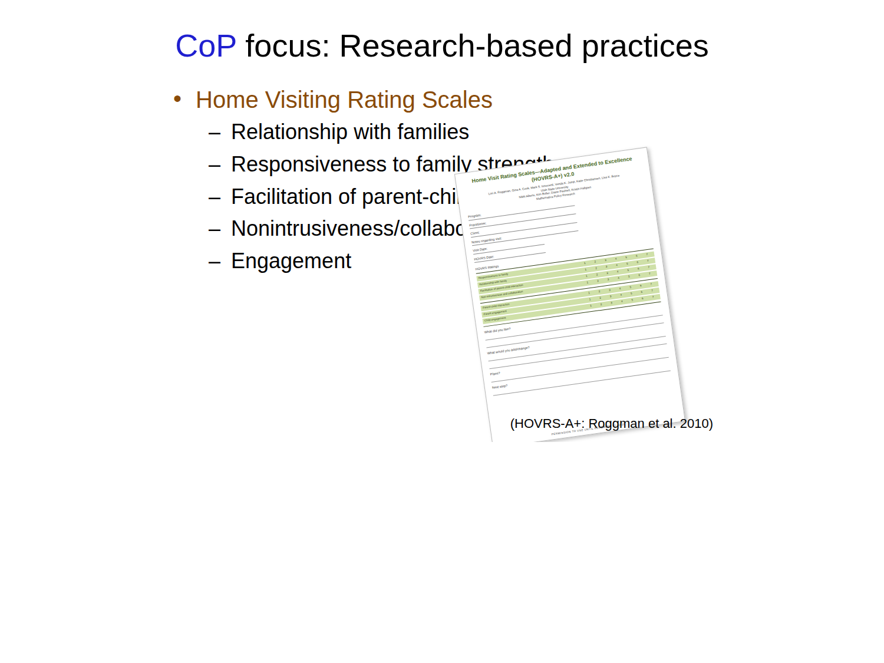CoP focus: Research-based practices
Home Visiting Rating Scales
Relationship with families
Responsiveness to family strengths
Facilitation of parent-child interaction
Nonintrusiveness/collaboration
Engagement
Home Visit Rating Scales—Adapted and Extended to Excellence (HOVRS-A+) v2.0
Lori A. Roggman, Gina A. Cook, Mark S. Innocenti, Vonda K. Jump, Katie Christiansen, Lisa K. Boyce
Utah State University
Nikki Aikens, Kim Boller, Diane Paulsell, Kristin Hallgren
Mathematica Policy Research
Program: Practitioner: Client: Notes regarding visit:
Visit Date:
HOVRS Date:
HOVRS Ratings
Responsiveness to family 1 2 3 4 5 6 7
Relationship with family 1 2 3 4 5 6 7
Facilitation of parent-child interaction 1 2 3 4 5 6 7
Non-intrusiveness and collaboration 1 2 3 4 5 6 7
Parent-child interaction 1 2 3 4 5 6 7
Parent engagement 1 2 3 4 5 6 7
Child engagement 1 2 3 4 5 6 7
What did you like?
What would you add/change?
Plans?
Next step?
PERMISSION TO USE UNTIL DECEMBER 31, 2010
(HOVRS-A+: Roggman et al. 2010)